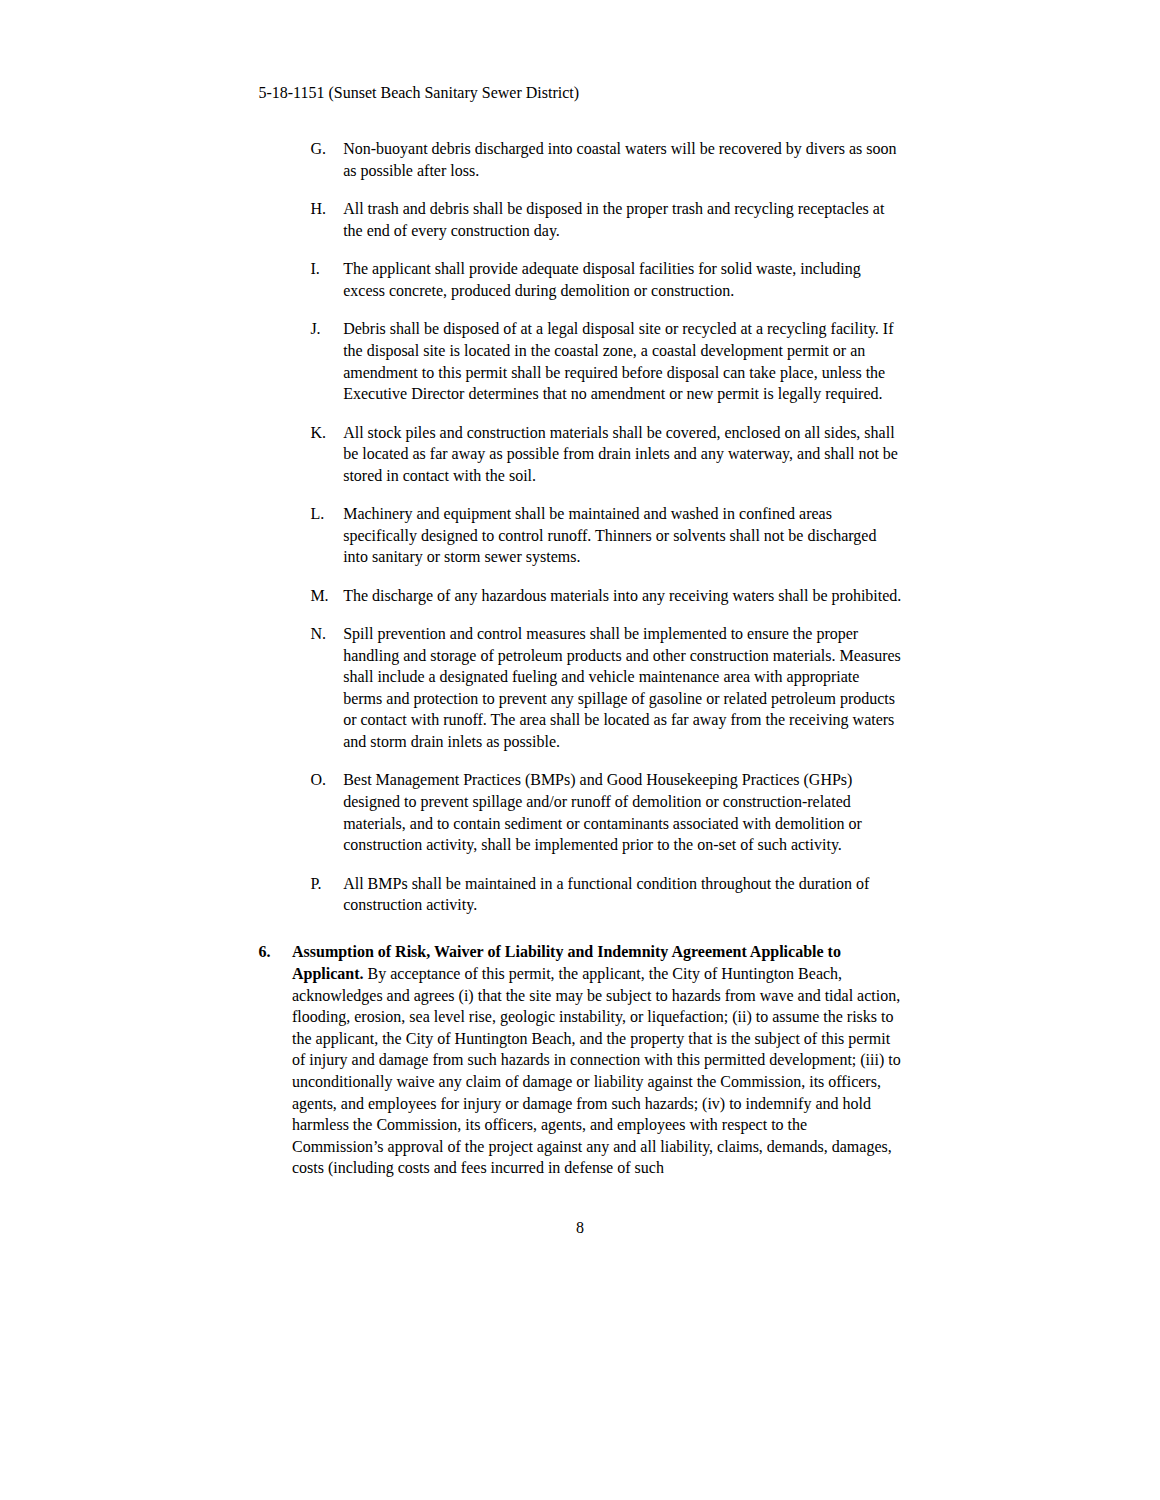5-18-1151 (Sunset Beach Sanitary Sewer District)
G. Non-buoyant debris discharged into coastal waters will be recovered by divers as soon as possible after loss.
H. All trash and debris shall be disposed in the proper trash and recycling receptacles at the end of every construction day.
I. The applicant shall provide adequate disposal facilities for solid waste, including excess concrete, produced during demolition or construction.
J. Debris shall be disposed of at a legal disposal site or recycled at a recycling facility. If the disposal site is located in the coastal zone, a coastal development permit or an amendment to this permit shall be required before disposal can take place, unless the Executive Director determines that no amendment or new permit is legally required.
K. All stock piles and construction materials shall be covered, enclosed on all sides, shall be located as far away as possible from drain inlets and any waterway, and shall not be stored in contact with the soil.
L. Machinery and equipment shall be maintained and washed in confined areas specifically designed to control runoff. Thinners or solvents shall not be discharged into sanitary or storm sewer systems.
M. The discharge of any hazardous materials into any receiving waters shall be prohibited.
N. Spill prevention and control measures shall be implemented to ensure the proper handling and storage of petroleum products and other construction materials. Measures shall include a designated fueling and vehicle maintenance area with appropriate berms and protection to prevent any spillage of gasoline or related petroleum products or contact with runoff. The area shall be located as far away from the receiving waters and storm drain inlets as possible.
O. Best Management Practices (BMPs) and Good Housekeeping Practices (GHPs) designed to prevent spillage and/or runoff of demolition or construction-related materials, and to contain sediment or contaminants associated with demolition or construction activity, shall be implemented prior to the on-set of such activity.
P. All BMPs shall be maintained in a functional condition throughout the duration of construction activity.
6.
Assumption of Risk, Waiver of Liability and Indemnity Agreement Applicable to Applicant. By acceptance of this permit, the applicant, the City of Huntington Beach, acknowledges and agrees (i) that the site may be subject to hazards from wave and tidal action, flooding, erosion, sea level rise, geologic instability, or liquefaction; (ii) to assume the risks to the applicant, the City of Huntington Beach, and the property that is the subject of this permit of injury and damage from such hazards in connection with this permitted development; (iii) to unconditionally waive any claim of damage or liability against the Commission, its officers, agents, and employees for injury or damage from such hazards; (iv) to indemnify and hold harmless the Commission, its officers, agents, and employees with respect to the Commission’s approval of the project against any and all liability, claims, demands, damages, costs (including costs and fees incurred in defense of such
8